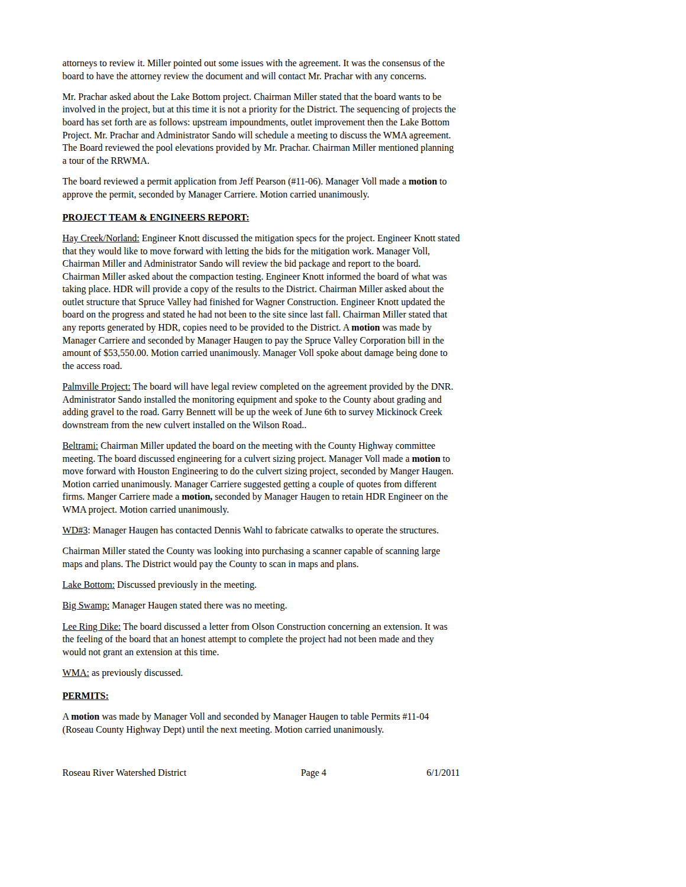attorneys to review it. Miller pointed out some issues with the agreement. It was the consensus of the board to have the attorney review the document and will contact Mr. Prachar with any concerns.
Mr. Prachar asked about the Lake Bottom project. Chairman Miller stated that the board wants to be involved in the project, but at this time it is not a priority for the District. The sequencing of projects the board has set forth are as follows: upstream impoundments, outlet improvement then the Lake Bottom Project. Mr. Prachar and Administrator Sando will schedule a meeting to discuss the WMA agreement. The Board reviewed the pool elevations provided by Mr. Prachar. Chairman Miller mentioned planning a tour of the RRWMA.
The board reviewed a permit application from Jeff Pearson (#11-06). Manager Voll made a motion to approve the permit, seconded by Manager Carriere. Motion carried unanimously.
PROJECT TEAM & ENGINEERS REPORT:
Hay Creek/Norland: Engineer Knott discussed the mitigation specs for the project. Engineer Knott stated that they would like to move forward with letting the bids for the mitigation work. Manager Voll, Chairman Miller and Administrator Sando will review the bid package and report to the board. Chairman Miller asked about the compaction testing. Engineer Knott informed the board of what was taking place. HDR will provide a copy of the results to the District. Chairman Miller asked about the outlet structure that Spruce Valley had finished for Wagner Construction. Engineer Knott updated the board on the progress and stated he had not been to the site since last fall. Chairman Miller stated that any reports generated by HDR, copies need to be provided to the District. A motion was made by Manager Carriere and seconded by Manager Haugen to pay the Spruce Valley Corporation bill in the amount of $53,550.00. Motion carried unanimously. Manager Voll spoke about damage being done to the access road.
Palmville Project: The board will have legal review completed on the agreement provided by the DNR. Administrator Sando installed the monitoring equipment and spoke to the County about grading and adding gravel to the road. Garry Bennett will be up the week of June 6th to survey Mickinock Creek downstream from the new culvert installed on the Wilson Road..
Beltrami: Chairman Miller updated the board on the meeting with the County Highway committee meeting. The board discussed engineering for a culvert sizing project. Manager Voll made a motion to move forward with Houston Engineering to do the culvert sizing project, seconded by Manger Haugen. Motion carried unanimously. Manager Carriere suggested getting a couple of quotes from different firms. Manger Carriere made a motion, seconded by Manager Haugen to retain HDR Engineer on the WMA project. Motion carried unanimously.
WD#3: Manager Haugen has contacted Dennis Wahl to fabricate catwalks to operate the structures.
Chairman Miller stated the County was looking into purchasing a scanner capable of scanning large maps and plans. The District would pay the County to scan in maps and plans.
Lake Bottom: Discussed previously in the meeting.
Big Swamp: Manager Haugen stated there was no meeting.
Lee Ring Dike: The board discussed a letter from Olson Construction concerning an extension. It was the feeling of the board that an honest attempt to complete the project had not been made and they would not grant an extension at this time.
WMA: as previously discussed.
PERMITS:
A motion was made by Manager Voll and seconded by Manager Haugen to table Permits #11-04 (Roseau County Highway Dept) until the next meeting. Motion carried unanimously.
Roseau River Watershed District Page 4 6/1/2011